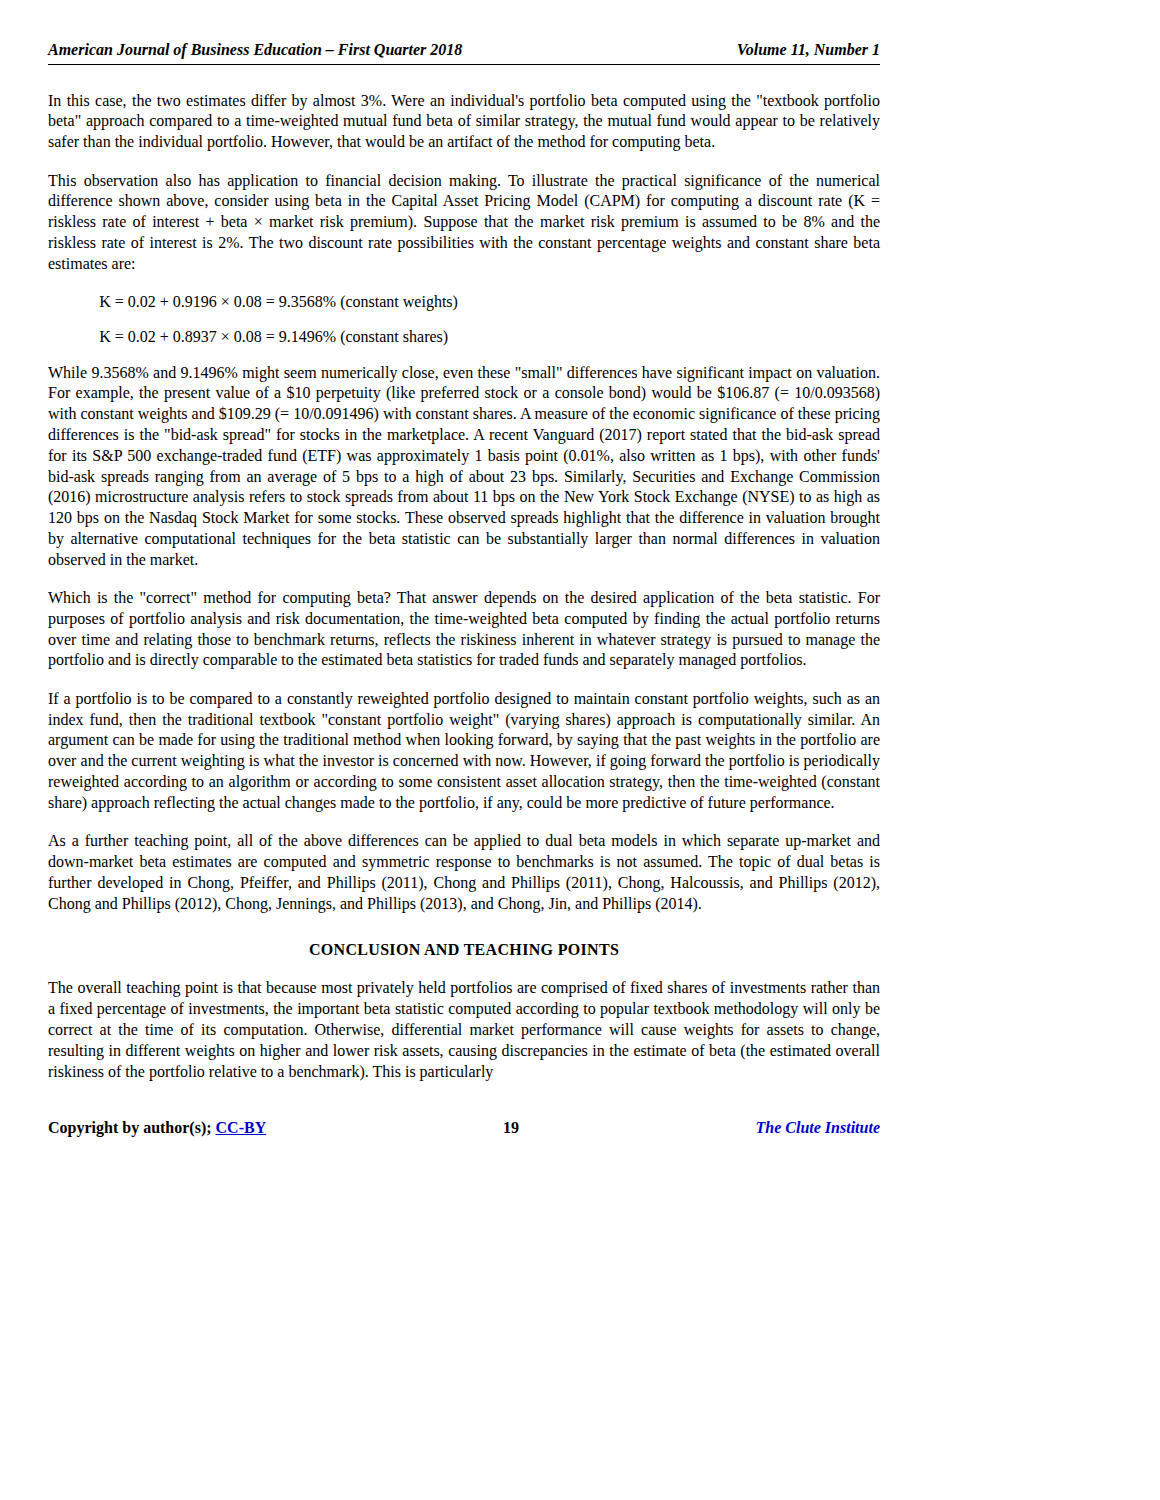American Journal of Business Education – First Quarter 2018 Volume 11, Number 1
In this case, the two estimates differ by almost 3%. Were an individual's portfolio beta computed using the "textbook portfolio beta" approach compared to a time-weighted mutual fund beta of similar strategy, the mutual fund would appear to be relatively safer than the individual portfolio. However, that would be an artifact of the method for computing beta.
This observation also has application to financial decision making. To illustrate the practical significance of the numerical difference shown above, consider using beta in the Capital Asset Pricing Model (CAPM) for computing a discount rate (K = riskless rate of interest + beta × market risk premium). Suppose that the market risk premium is assumed to be 8% and the riskless rate of interest is 2%. The two discount rate possibilities with the constant percentage weights and constant share beta estimates are:
K = 0.02 + 0.9196 × 0.08 = 9.3568% (constant weights)
K = 0.02 + 0.8937 × 0.08 = 9.1496% (constant shares)
While 9.3568% and 9.1496% might seem numerically close, even these "small" differences have significant impact on valuation. For example, the present value of a $10 perpetuity (like preferred stock or a console bond) would be $106.87 (= 10/0.093568) with constant weights and $109.29 (= 10/0.091496) with constant shares. A measure of the economic significance of these pricing differences is the "bid-ask spread" for stocks in the marketplace. A recent Vanguard (2017) report stated that the bid-ask spread for its S&P 500 exchange-traded fund (ETF) was approximately 1 basis point (0.01%, also written as 1 bps), with other funds' bid-ask spreads ranging from an average of 5 bps to a high of about 23 bps. Similarly, Securities and Exchange Commission (2016) microstructure analysis refers to stock spreads from about 11 bps on the New York Stock Exchange (NYSE) to as high as 120 bps on the Nasdaq Stock Market for some stocks. These observed spreads highlight that the difference in valuation brought by alternative computational techniques for the beta statistic can be substantially larger than normal differences in valuation observed in the market.
Which is the "correct" method for computing beta? That answer depends on the desired application of the beta statistic. For purposes of portfolio analysis and risk documentation, the time-weighted beta computed by finding the actual portfolio returns over time and relating those to benchmark returns, reflects the riskiness inherent in whatever strategy is pursued to manage the portfolio and is directly comparable to the estimated beta statistics for traded funds and separately managed portfolios.
If a portfolio is to be compared to a constantly reweighted portfolio designed to maintain constant portfolio weights, such as an index fund, then the traditional textbook "constant portfolio weight" (varying shares) approach is computationally similar. An argument can be made for using the traditional method when looking forward, by saying that the past weights in the portfolio are over and the current weighting is what the investor is concerned with now. However, if going forward the portfolio is periodically reweighted according to an algorithm or according to some consistent asset allocation strategy, then the time-weighted (constant share) approach reflecting the actual changes made to the portfolio, if any, could be more predictive of future performance.
As a further teaching point, all of the above differences can be applied to dual beta models in which separate up-market and down-market beta estimates are computed and symmetric response to benchmarks is not assumed. The topic of dual betas is further developed in Chong, Pfeiffer, and Phillips (2011), Chong and Phillips (2011), Chong, Halcoussis, and Phillips (2012), Chong and Phillips (2012), Chong, Jennings, and Phillips (2013), and Chong, Jin, and Phillips (2014).
Conclusion and Teaching Points
The overall teaching point is that because most privately held portfolios are comprised of fixed shares of investments rather than a fixed percentage of investments, the important beta statistic computed according to popular textbook methodology will only be correct at the time of its computation. Otherwise, differential market performance will cause weights for assets to change, resulting in different weights on higher and lower risk assets, causing discrepancies in the estimate of beta (the estimated overall riskiness of the portfolio relative to a benchmark). This is particularly
Copyright by author(s); CC-BY 19 The Clute Institute